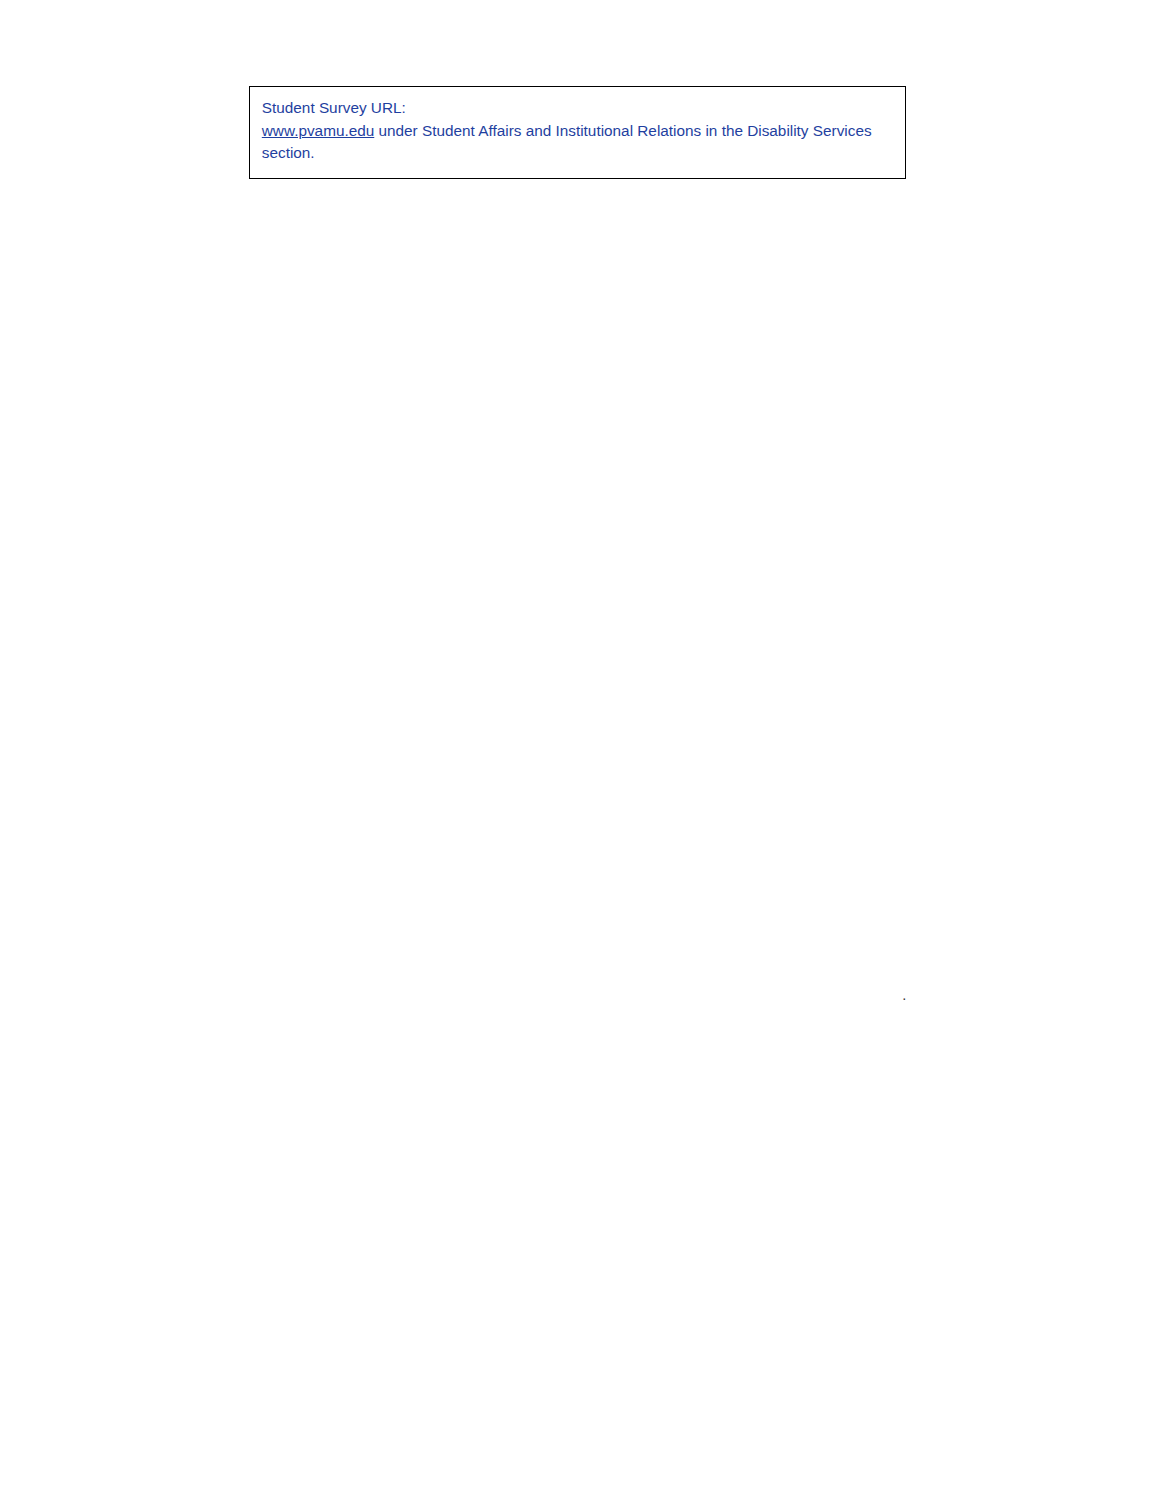Student Survey URL: www.pvamu.edu under Student Affairs and Institutional Relations in the Disability Services section.
.